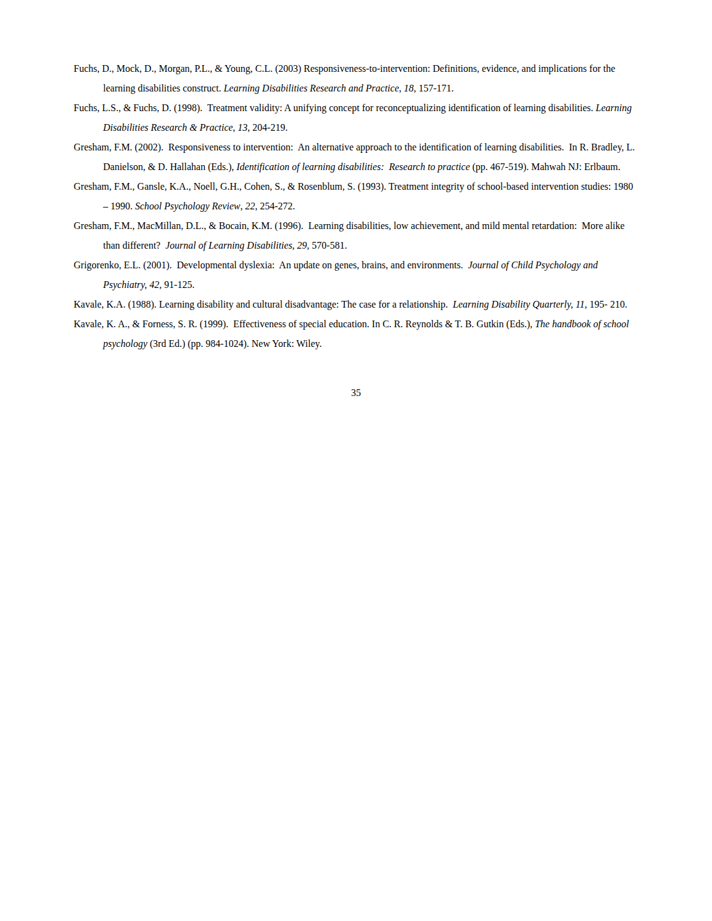Fuchs, D., Mock, D., Morgan, P.L., & Young, C.L. (2003) Responsiveness-to-intervention: Definitions, evidence, and implications for the learning disabilities construct. Learning Disabilities Research and Practice, 18, 157-171.
Fuchs, L.S., & Fuchs, D. (1998). Treatment validity: A unifying concept for reconceptualizing identification of learning disabilities. Learning Disabilities Research & Practice, 13, 204-219.
Gresham, F.M. (2002). Responsiveness to intervention: An alternative approach to the identification of learning disabilities. In R. Bradley, L. Danielson, & D. Hallahan (Eds.), Identification of learning disabilities: Research to practice (pp. 467-519). Mahwah NJ: Erlbaum.
Gresham, F.M., Gansle, K.A., Noell, G.H., Cohen, S., & Rosenblum, S. (1993). Treatment integrity of school-based intervention studies: 1980 – 1990. School Psychology Review, 22, 254-272.
Gresham, F.M., MacMillan, D.L., & Bocain, K.M. (1996). Learning disabilities, low achievement, and mild mental retardation: More alike than different? Journal of Learning Disabilities, 29, 570-581.
Grigorenko, E.L. (2001). Developmental dyslexia: An update on genes, brains, and environments. Journal of Child Psychology and Psychiatry, 42, 91-125.
Kavale, K.A. (1988). Learning disability and cultural disadvantage: The case for a relationship. Learning Disability Quarterly, 11, 195- 210.
Kavale, K. A., & Forness, S. R. (1999). Effectiveness of special education. In C. R. Reynolds & T. B. Gutkin (Eds.), The handbook of school psychology (3rd Ed.) (pp. 984-1024). New York: Wiley.
35